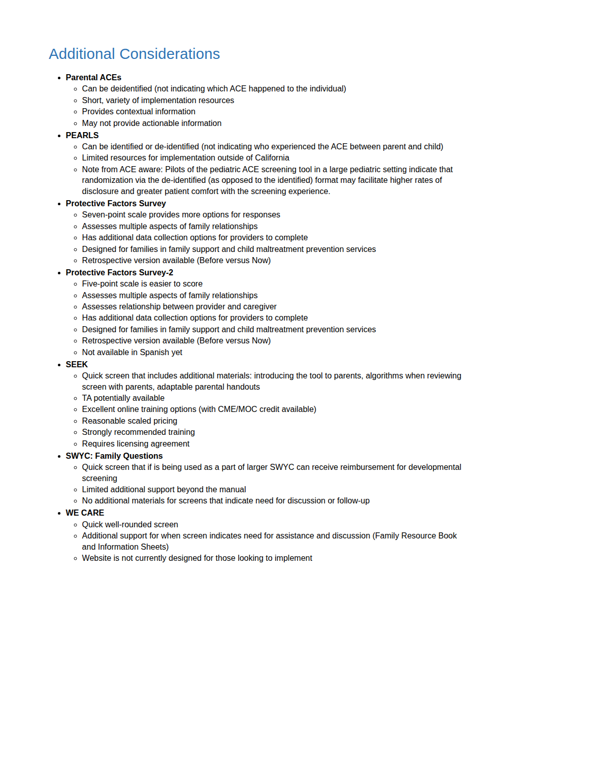Additional Considerations
Parental ACEs
Can be deidentified (not indicating which ACE happened to the individual)
Short, variety of implementation resources
Provides contextual information
May not provide actionable information
PEARLS
Can be identified or de-identified (not indicating who experienced the ACE between parent and child)
Limited resources for implementation outside of California
Note from ACE aware: Pilots of the pediatric ACE screening tool in a large pediatric setting indicate that randomization via the de-identified (as opposed to the identified) format may facilitate higher rates of disclosure and greater patient comfort with the screening experience.
Protective Factors Survey
Seven-point scale provides more options for responses
Assesses multiple aspects of family relationships
Has additional data collection options for providers to complete
Designed for families in family support and child maltreatment prevention services
Retrospective version available (Before versus Now)
Protective Factors Survey-2
Five-point scale is easier to score
Assesses multiple aspects of family relationships
Assesses relationship between provider and caregiver
Has additional data collection options for providers to complete
Designed for families in family support and child maltreatment prevention services
Retrospective version available (Before versus Now)
Not available in Spanish yet
SEEK
Quick screen that includes additional materials: introducing the tool to parents, algorithms when reviewing screen with parents, adaptable parental handouts
TA potentially available
Excellent online training options (with CME/MOC credit available)
Reasonable scaled pricing
Strongly recommended training
Requires licensing agreement
SWYC: Family Questions
Quick screen that if is being used as a part of larger SWYC can receive reimbursement for developmental screening
Limited additional support beyond the manual
No additional materials for screens that indicate need for discussion or follow-up
WE CARE
Quick well-rounded screen
Additional support for when screen indicates need for assistance and discussion (Family Resource Book and Information Sheets)
Website is not currently designed for those looking to implement